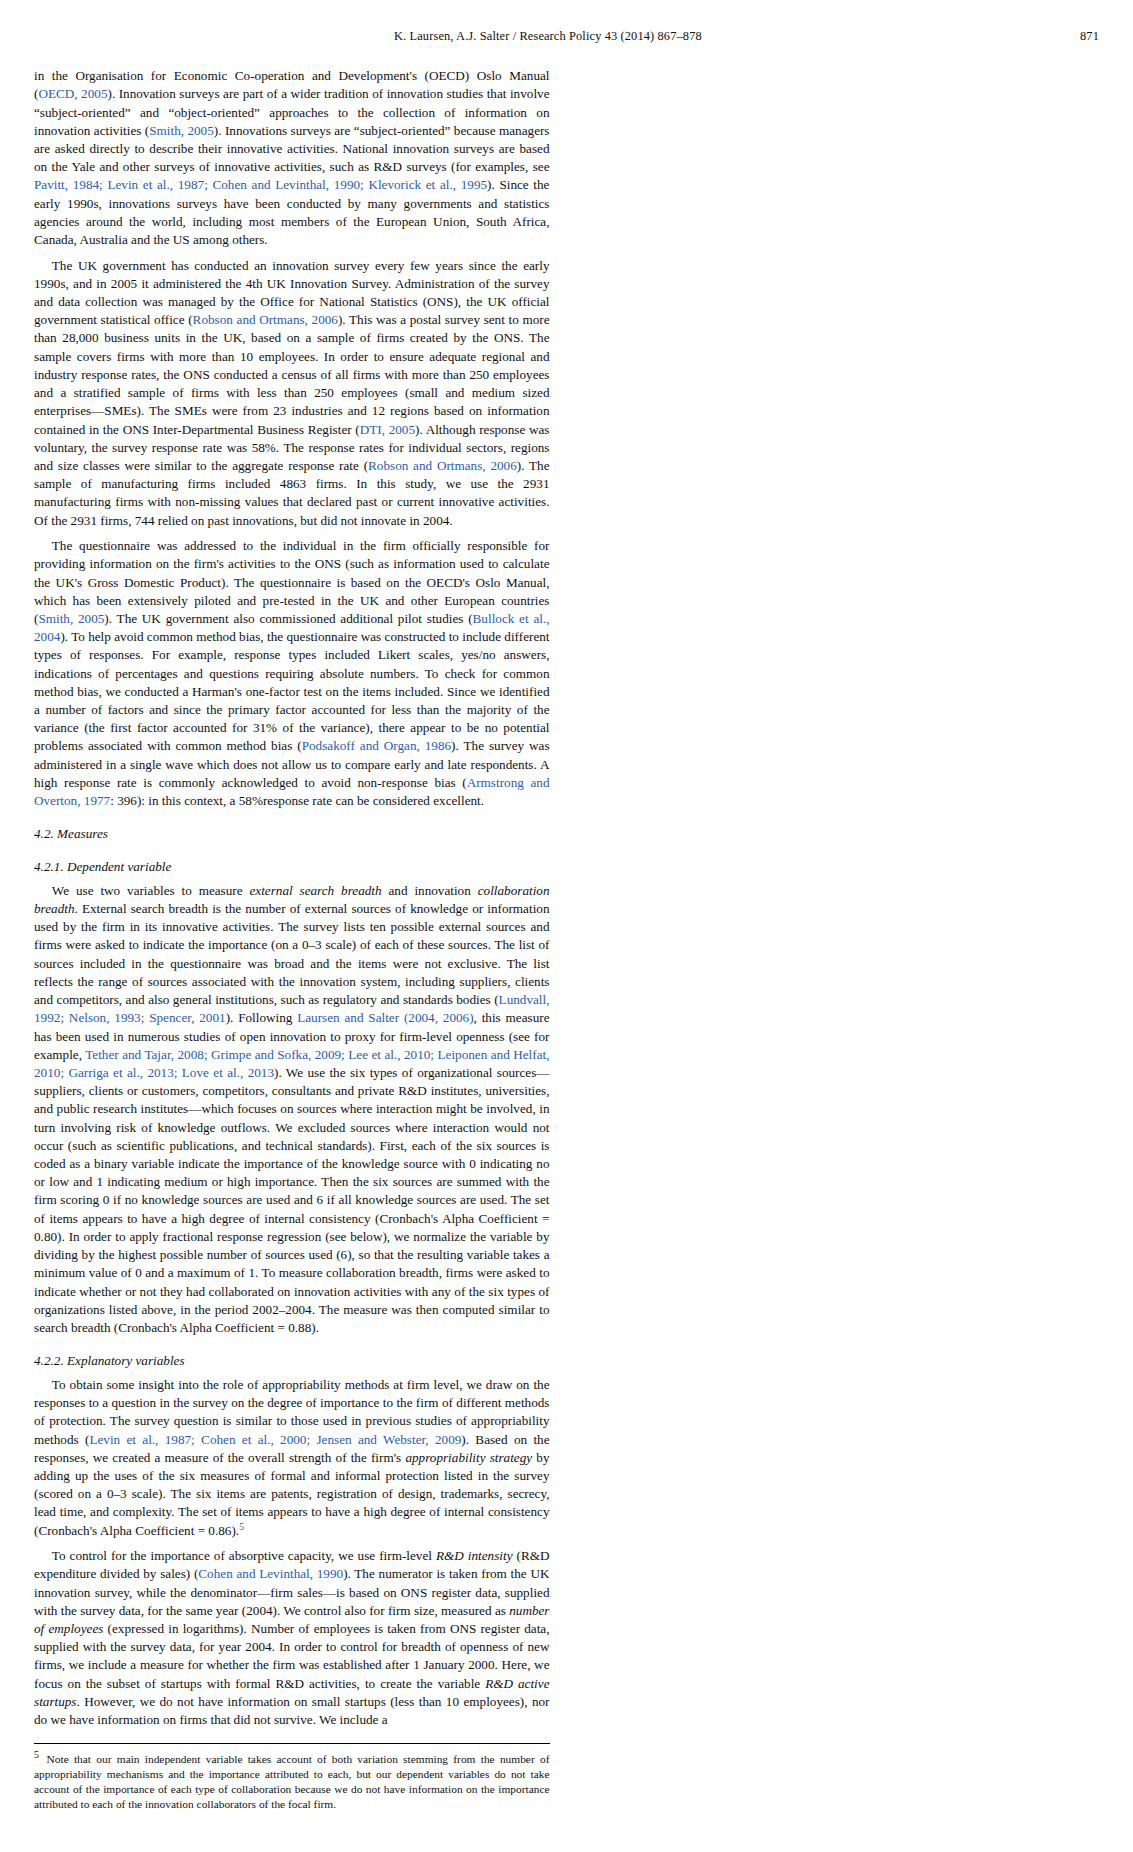K. Laursen, A.J. Salter / Research Policy 43 (2014) 867–878
871
in the Organisation for Economic Co-operation and Development's (OECD) Oslo Manual (OECD, 2005). Innovation surveys are part of a wider tradition of innovation studies that involve “subject-oriented” and “object-oriented” approaches to the collection of information on innovation activities (Smith, 2005). Innovations surveys are “subject-oriented” because managers are asked directly to describe their innovative activities. National innovation surveys are based on the Yale and other surveys of innovative activities, such as R&D surveys (for examples, see Pavitt, 1984; Levin et al., 1987; Cohen and Levinthal, 1990; Klevorick et al., 1995). Since the early 1990s, innovations surveys have been conducted by many governments and statistics agencies around the world, including most members of the European Union, South Africa, Canada, Australia and the US among others.
The UK government has conducted an innovation survey every few years since the early 1990s, and in 2005 it administered the 4th UK Innovation Survey. Administration of the survey and data collection was managed by the Office for National Statistics (ONS), the UK official government statistical office (Robson and Ortmans, 2006). This was a postal survey sent to more than 28,000 business units in the UK, based on a sample of firms created by the ONS. The sample covers firms with more than 10 employees. In order to ensure adequate regional and industry response rates, the ONS conducted a census of all firms with more than 250 employees and a stratified sample of firms with less than 250 employees (small and medium sized enterprises—SMEs). The SMEs were from 23 industries and 12 regions based on information contained in the ONS Inter-Departmental Business Register (DTI, 2005). Although response was voluntary, the survey response rate was 58%. The response rates for individual sectors, regions and size classes were similar to the aggregate response rate (Robson and Ortmans, 2006). The sample of manufacturing firms included 4863 firms. In this study, we use the 2931 manufacturing firms with non-missing values that declared past or current innovative activities. Of the 2931 firms, 744 relied on past innovations, but did not innovate in 2004.
The questionnaire was addressed to the individual in the firm officially responsible for providing information on the firm's activities to the ONS (such as information used to calculate the UK's Gross Domestic Product). The questionnaire is based on the OECD's Oslo Manual, which has been extensively piloted and pre-tested in the UK and other European countries (Smith, 2005). The UK government also commissioned additional pilot studies (Bullock et al., 2004). To help avoid common method bias, the questionnaire was constructed to include different types of responses. For example, response types included Likert scales, yes/no answers, indications of percentages and questions requiring absolute numbers. To check for common method bias, we conducted a Harman's one-factor test on the items included. Since we identified a number of factors and since the primary factor accounted for less than the majority of the variance (the first factor accounted for 31% of the variance), there appear to be no potential problems associated with common method bias (Podsakoff and Organ, 1986). The survey was administered in a single wave which does not allow us to compare early and late respondents. A high response rate is commonly acknowledged to avoid non-response bias (Armstrong and Overton, 1977: 396): in this context, a 58%response rate can be considered excellent.
4.2. Measures
4.2.1. Dependent variable
We use two variables to measure external search breadth and innovation collaboration breadth. External search breadth is the number of external sources of knowledge or information used by the firm in its innovative activities. The survey lists ten possible external sources and firms were asked to indicate the importance (on a 0–3 scale) of each of these sources. The list of sources included in the questionnaire was broad and the items were not exclusive. The list reflects the range of sources associated with the innovation system, including suppliers, clients and competitors, and also general institutions, such as regulatory and standards bodies (Lundvall, 1992; Nelson, 1993; Spencer, 2001). Following Laursen and Salter (2004, 2006), this measure has been used in numerous studies of open innovation to proxy for firm-level openness (see for example, Tether and Tajar, 2008; Grimpe and Sofka, 2009; Lee et al., 2010; Leiponen and Helfat, 2010; Garriga et al., 2013; Love et al., 2013). We use the six types of organizational sources—suppliers, clients or customers, competitors, consultants and private R&D institutes, universities, and public research institutes—which focuses on sources where interaction might be involved, in turn involving risk of knowledge outflows. We excluded sources where interaction would not occur (such as scientific publications, and technical standards). First, each of the six sources is coded as a binary variable indicate the importance of the knowledge source with 0 indicating no or low and 1 indicating medium or high importance. Then the six sources are summed with the firm scoring 0 if no knowledge sources are used and 6 if all knowledge sources are used. The set of items appears to have a high degree of internal consistency (Cronbach's Alpha Coefficient = 0.80). In order to apply fractional response regression (see below), we normalize the variable by dividing by the highest possible number of sources used (6), so that the resulting variable takes a minimum value of 0 and a maximum of 1. To measure collaboration breadth, firms were asked to indicate whether or not they had collaborated on innovation activities with any of the six types of organizations listed above, in the period 2002–2004. The measure was then computed similar to search breadth (Cronbach's Alpha Coefficient = 0.88).
4.2.2. Explanatory variables
To obtain some insight into the role of appropriability methods at firm level, we draw on the responses to a question in the survey on the degree of importance to the firm of different methods of protection. The survey question is similar to those used in previous studies of appropriability methods (Levin et al., 1987; Cohen et al., 2000; Jensen and Webster, 2009). Based on the responses, we created a measure of the overall strength of the firm's appropriability strategy by adding up the uses of the six measures of formal and informal protection listed in the survey (scored on a 0–3 scale). The six items are patents, registration of design, trademarks, secrecy, lead time, and complexity. The set of items appears to have a high degree of internal consistency (Cronbach's Alpha Coefficient = 0.86).5
To control for the importance of absorptive capacity, we use firm-level R&D intensity (R&D expenditure divided by sales) (Cohen and Levinthal, 1990). The numerator is taken from the UK innovation survey, while the denominator—firm sales—is based on ONS register data, supplied with the survey data, for the same year (2004). We control also for firm size, measured as number of employees (expressed in logarithms). Number of employees is taken from ONS register data, supplied with the survey data, for year 2004. In order to control for breadth of openness of new firms, we include a measure for whether the firm was established after 1 January 2000. Here, we focus on the subset of startups with formal R&D activities, to create the variable R&D active startups. However, we do not have information on small startups (less than 10 employees), nor do we have information on firms that did not survive. We include a
5 Note that our main independent variable takes account of both variation stemming from the number of appropriability mechanisms and the importance attributed to each, but our dependent variables do not take account of the importance of each type of collaboration because we do not have information on the importance attributed to each of the innovation collaborators of the focal firm.